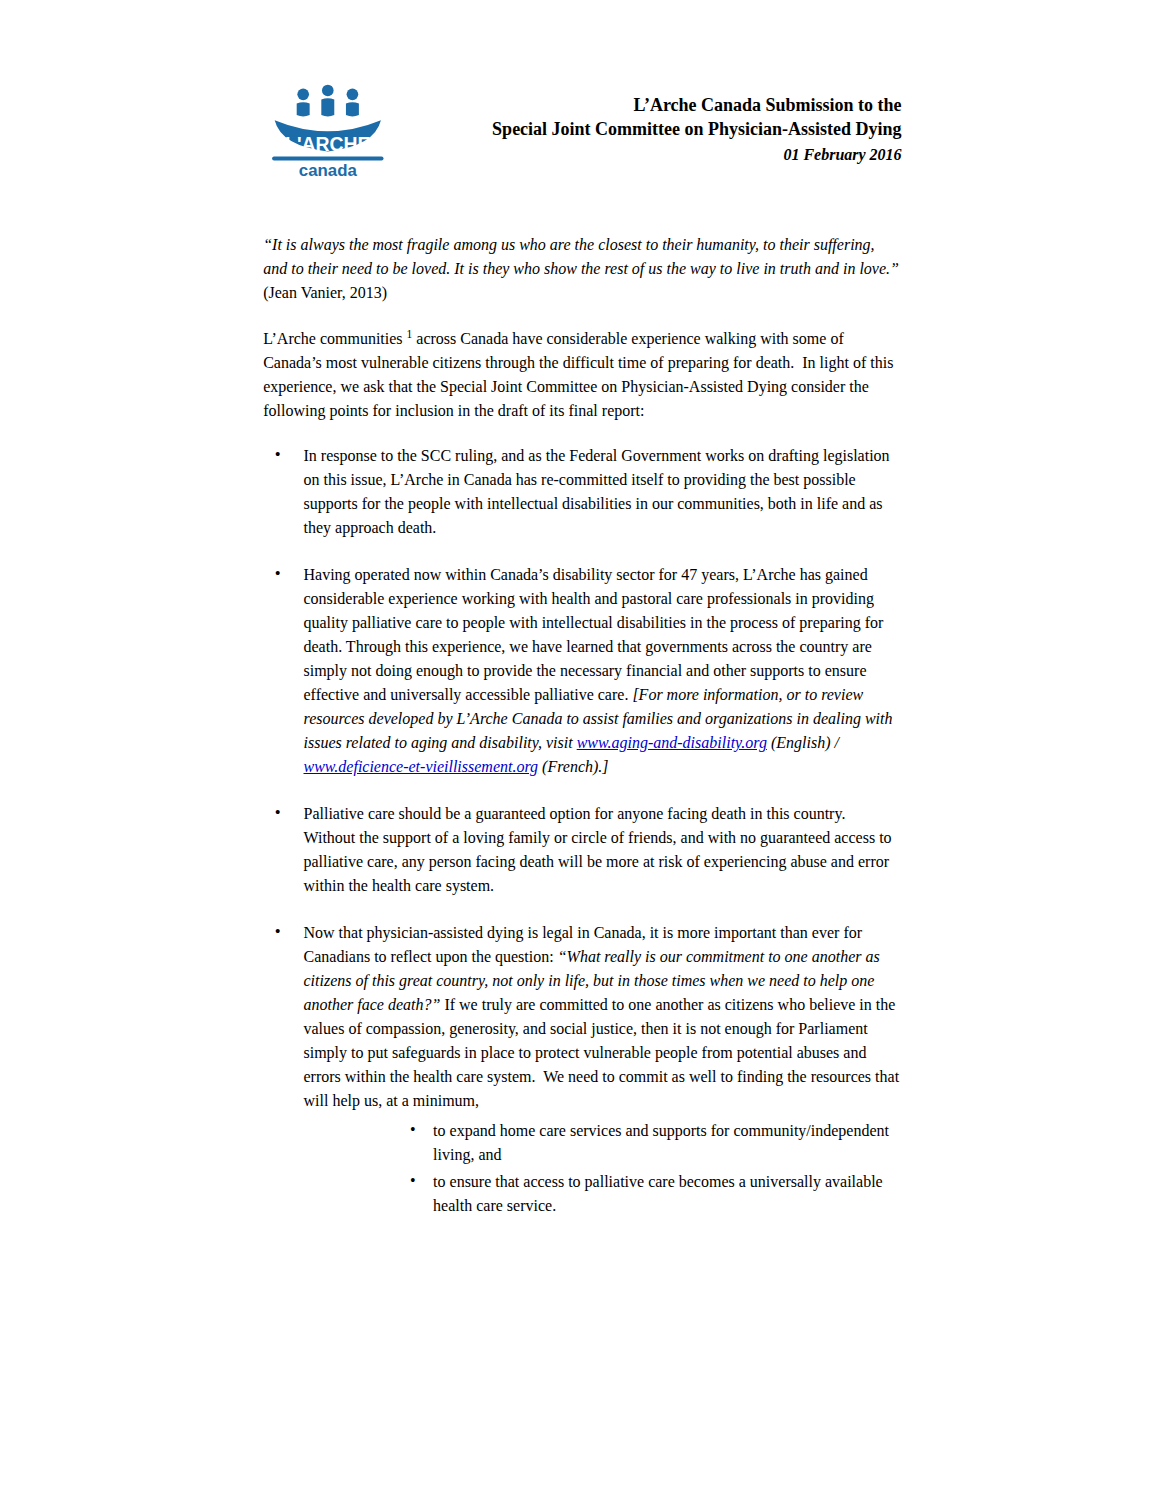canada L'ARCHE
L’Arche Canada Submission to the
Special Joint Committee on Physician-Assisted Dying
01 February 2016
“It is always the most fragile among us who are the closest to their humanity, to their suffering, and to their need to be loved. It is they who show the rest of us the way to live in truth and in love.” (Jean Vanier, 2013)
L’Arche communities 1 across Canada have considerable experience walking with some of Canada’s most vulnerable citizens through the difficult time of preparing for death. In light of this experience, we ask that the Special Joint Committee on Physician-Assisted Dying consider the following points for inclusion in the draft of its final report:
In response to the SCC ruling, and as the Federal Government works on drafting legislation on this issue, L’Arche in Canada has re-committed itself to providing the best possible supports for the people with intellectual disabilities in our communities, both in life and as they approach death.
Having operated now within Canada’s disability sector for 47 years, L’Arche has gained considerable experience working with health and pastoral care professionals in providing quality palliative care to people with intellectual disabilities in the process of preparing for death. Through this experience, we have learned that governments across the country are simply not doing enough to provide the necessary financial and other supports to ensure effective and universally accessible palliative care. [For more information, or to review resources developed by L’Arche Canada to assist families and organizations in dealing with issues related to aging and disability, visit www.aging-and-disability.org (English) / www.deficience-et-vieillissement.org (French).]
Palliative care should be a guaranteed option for anyone facing death in this country. Without the support of a loving family or circle of friends, and with no guaranteed access to palliative care, any person facing death will be more at risk of experiencing abuse and error within the health care system.
Now that physician-assisted dying is legal in Canada, it is more important than ever for Canadians to reflect upon the question: “What really is our commitment to one another as citizens of this great country, not only in life, but in those times when we need to help one another face death?” If we truly are committed to one another as citizens who believe in the values of compassion, generosity, and social justice, then it is not enough for Parliament simply to put safeguards in place to protect vulnerable people from potential abuses and errors within the health care system. We need to commit as well to finding the resources that will help us, at a minimum,
to expand home care services and supports for community/independent living, and
to ensure that access to palliative care becomes a universally available health care service.